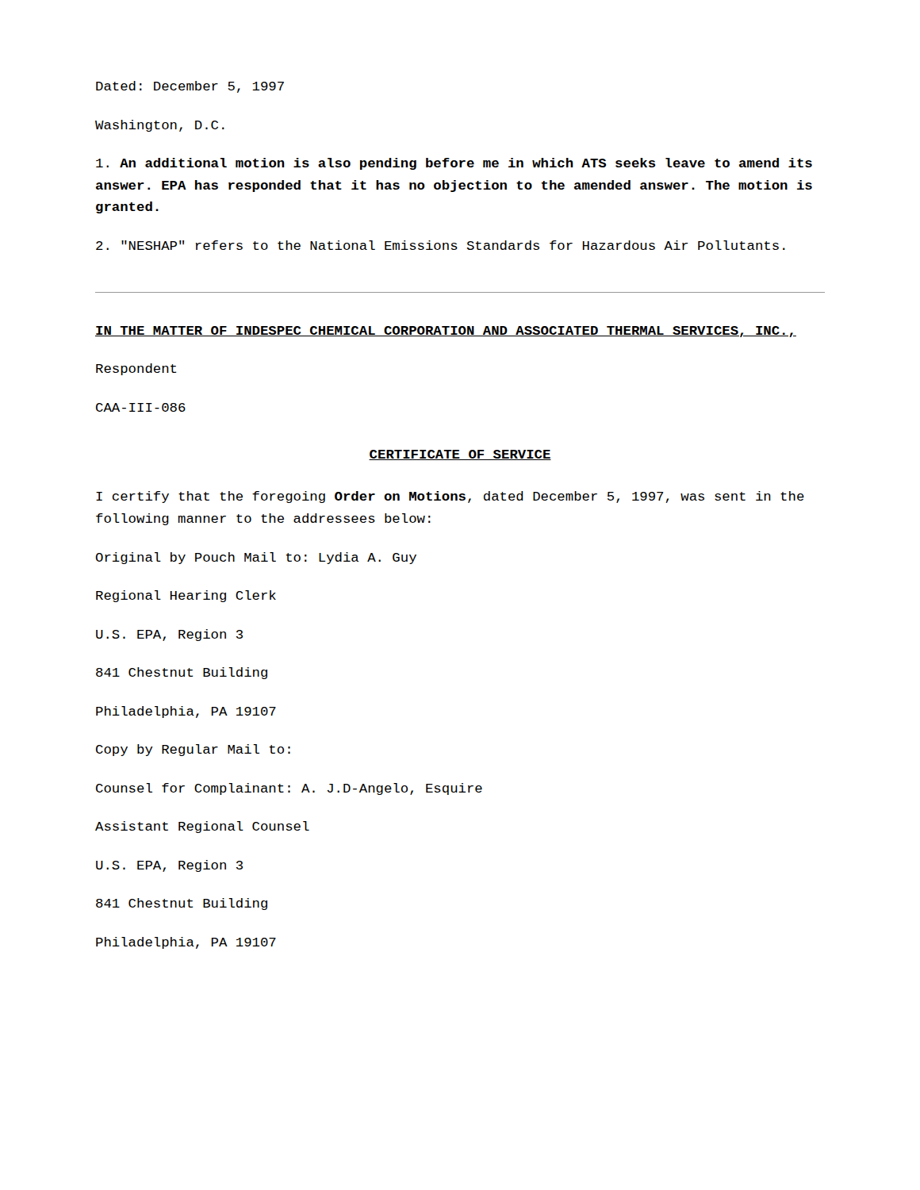Dated: December 5, 1997
Washington, D.C.
1. An additional motion is also pending before me in which ATS seeks leave to amend its answer. EPA has responded that it has no objection to the amended answer. The motion is granted.
2. "NESHAP" refers to the National Emissions Standards for Hazardous Air Pollutants.
IN THE MATTER OF INDESPEC CHEMICAL CORPORATION AND ASSOCIATED THERMAL SERVICES, INC.,
Respondent
CAA-III-086
CERTIFICATE OF SERVICE
I certify that the foregoing Order on Motions, dated December 5, 1997, was sent in the following manner to the addressees below:
Original by Pouch Mail to: Lydia A. Guy
Regional Hearing Clerk
U.S. EPA, Region 3
841 Chestnut Building
Philadelphia, PA 19107
Copy by Regular Mail to:
Counsel for Complainant: A. J.D-Angelo, Esquire
Assistant Regional Counsel
U.S. EPA, Region 3
841 Chestnut Building
Philadelphia, PA 19107